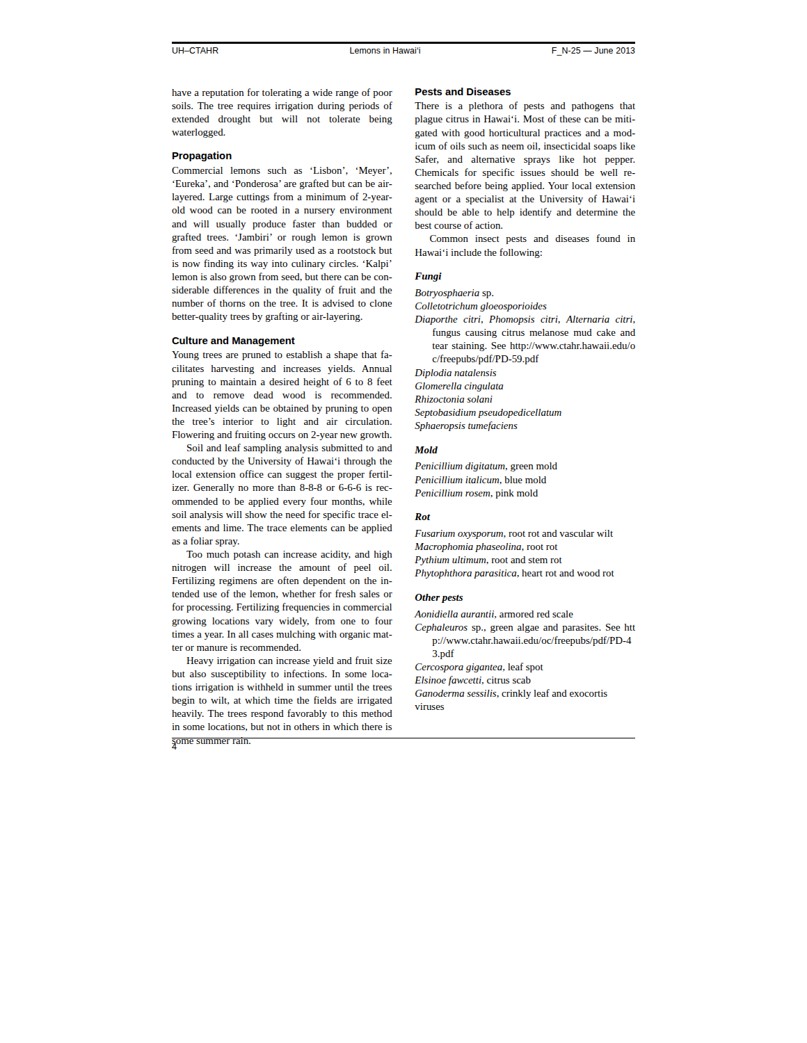UH–CTAHR
Lemons in Hawai‘i
F_N-25 — June 2013
have a reputation for tolerating a wide range of poor soils. The tree requires irrigation during periods of extended drought but will not tolerate being waterlogged.
Propagation
Commercial lemons such as ‘Lisbon’, ‘Meyer’, ‘Eureka’, and ‘Ponderosa’ are grafted but can be air-layered. Large cuttings from a minimum of 2-year-old wood can be rooted in a nursery environment and will usually produce faster than budded or grafted trees. ‘Jambiri’ or rough lemon is grown from seed and was primarily used as a rootstock but is now finding its way into culinary circles. ‘Kalpi’ lemon is also grown from seed, but there can be considerable differences in the quality of fruit and the number of thorns on the tree. It is advised to clone better-quality trees by grafting or air-layering.
Culture and Management
Young trees are pruned to establish a shape that facilitates harvesting and increases yields. Annual pruning to maintain a desired height of 6 to 8 feet and to remove dead wood is recommended. Increased yields can be obtained by pruning to open the tree’s interior to light and air circulation. Flowering and fruiting occurs on 2-year new growth.
Soil and leaf sampling analysis submitted to and conducted by the University of Hawai‘i through the local extension office can suggest the proper fertilizer. Generally no more than 8-8-8 or 6-6-6 is recommended to be applied every four months, while soil analysis will show the need for specific trace elements and lime. The trace elements can be applied as a foliar spray.
Too much potash can increase acidity, and high nitrogen will increase the amount of peel oil. Fertilizing regimens are often dependent on the intended use of the lemon, whether for fresh sales or for processing. Fertilizing frequencies in commercial growing locations vary widely, from one to four times a year. In all cases mulching with organic matter or manure is recommended.
Heavy irrigation can increase yield and fruit size but also susceptibility to infections. In some locations irrigation is withheld in summer until the trees begin to wilt, at which time the fields are irrigated heavily. The trees respond favorably to this method in some locations, but not in others in which there is some summer rain.
Pests and Diseases
There is a plethora of pests and pathogens that plague citrus in Hawai‘i. Most of these can be mitigated with good horticultural practices and a modicum of oils such as neem oil, insecticidal soaps like Safer, and alternative sprays like hot pepper. Chemicals for specific issues should be well researched before being applied. Your local extension agent or a specialist at the University of Hawai‘i should be able to help identify and determine the best course of action.
Common insect pests and diseases found in Hawai‘i include the following:
Fungi
Botryosphaeria sp.
Colletotrichum gloeosporioides
Diaporthe citri, Phomopsis citri, Alternaria citri, fungus causing citrus melanose mud cake and tear staining. See http://www.ctahr.hawaii.edu/oc/freepubs/pdf/PD-59.pdf
Diplodia natalensis
Glomerella cingulata
Rhizoctonia solani
Septobasidium pseudopedicellatum
Sphaeropsis tumefaciens
Mold
Penicillium digitatum, green mold
Penicillium italicum, blue mold
Penicillium rosem, pink mold
Rot
Fusarium oxysporum, root rot and vascular wilt
Macrophomia phaseolina, root rot
Pythium ultimum, root and stem rot
Phytophthora parasitica, heart rot and wood rot
Other pests
Aonidiella aurantii, armored red scale
Cephaleuros sp., green algae and parasites. See http://www.ctahr.hawaii.edu/oc/freepubs/pdf/PD-43.pdf
Cercospora gigantea, leaf spot
Elsinoe fawcetti, citrus scab
Ganoderma sessilis, crinkly leaf and exocortis viruses
4